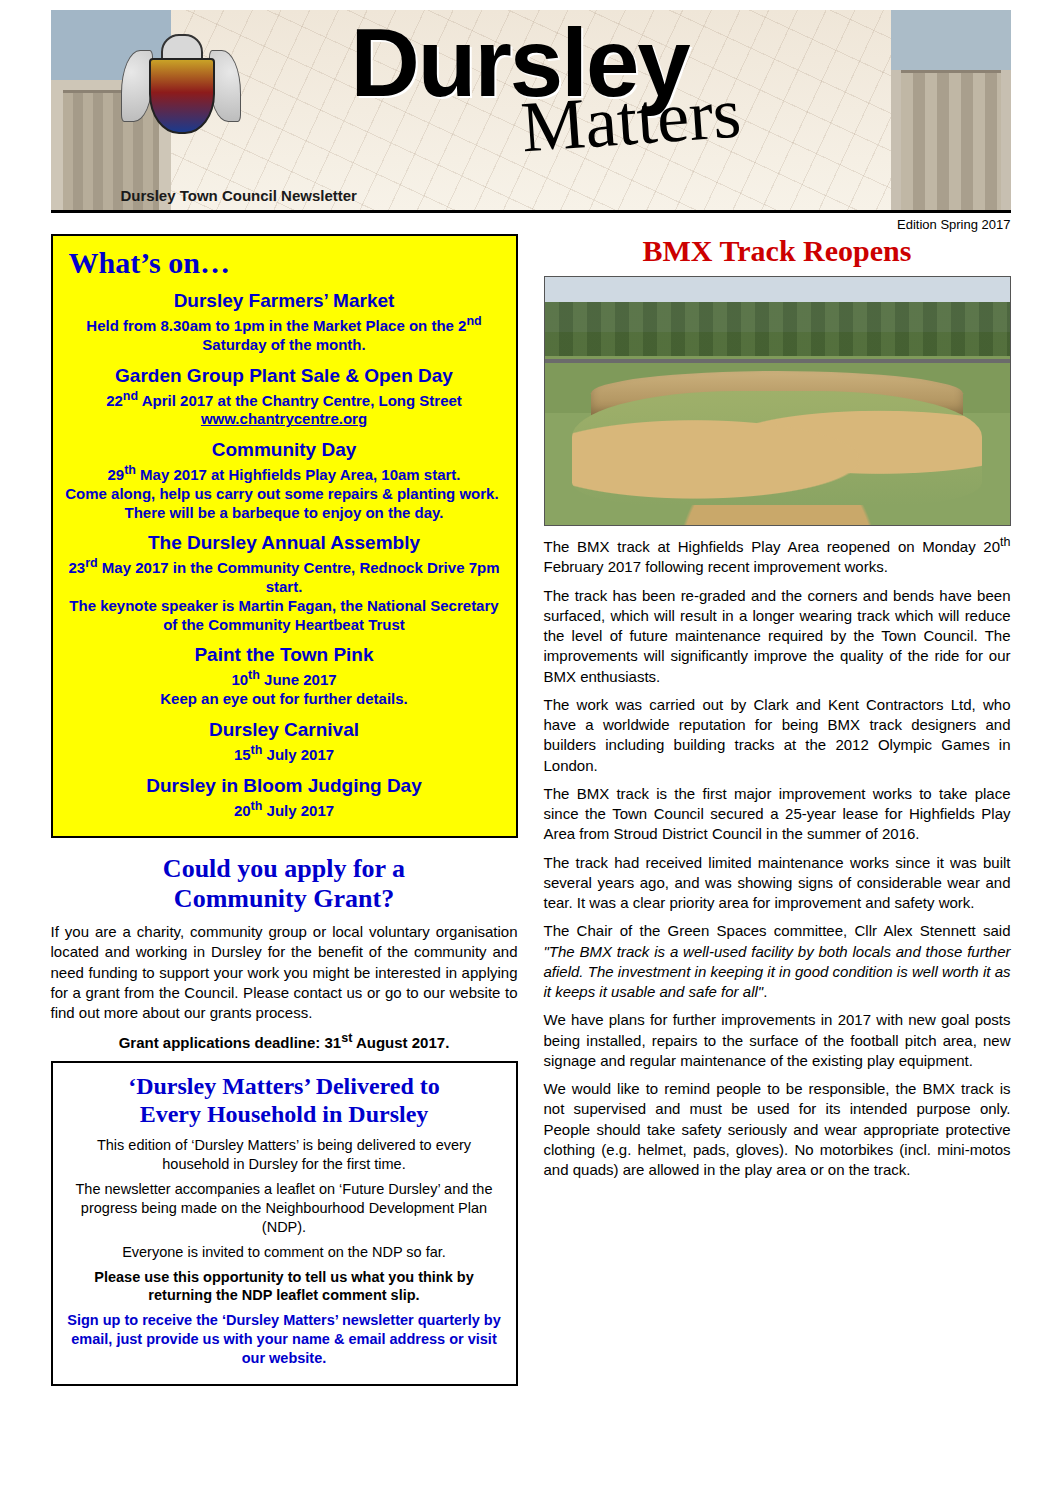Dursley
Matters
Dursley Town Council Newsletter
Edition Spring 2017
What’s on…
Dursley Farmers’ Market
Held from 8.30am to 1pm in the Market Place on the 2nd Saturday of the month.
Garden Group Plant Sale & Open Day
22nd April 2017 at the Chantry Centre, Long Street
www.chantrycentre.org
Community Day
29th May 2017 at Highfields Play Area, 10am start.
Come along, help us carry out some repairs & planting work. There will be a barbeque to enjoy on the day.
The Dursley Annual Assembly
23rd May 2017 in the Community Centre, Rednock Drive 7pm start.
The keynote speaker is Martin Fagan, the National Secretary of the Community Heartbeat Trust
Paint the Town Pink
10th June 2017
Keep an eye out for further details.
Dursley Carnival
15th July 2017
Dursley in Bloom Judging Day
20th July 2017
Could you apply for a
Community Grant?
If you are a charity, community group or local voluntary organisation located and working in Dursley for the benefit of the community and need funding to support your work you might be interested in applying for a grant from the Council. Please contact us or go to our website to find out more about our grants process.
Grant applications deadline: 31st August 2017.
‘Dursley Matters’ Delivered to
Every Household in Dursley
This edition of ‘Dursley Matters’ is being delivered to every household in Dursley for the first time.
The newsletter accompanies a leaflet on ‘Future Dursley’ and the progress being made on the Neighbourhood Development Plan (NDP).
Everyone is invited to comment on the NDP so far.
Please use this opportunity to tell us what you think by returning the NDP leaflet comment slip.
Sign up to receive the ‘Dursley Matters’ newsletter quarterly by email, just provide us with your name & email address or visit our website.
BMX Track Reopens
The BMX track at Highfields Play Area reopened on Monday 20th February 2017 following recent improvement works.
The track has been re-graded and the corners and bends have been surfaced, which will result in a longer wearing track which will reduce the level of future maintenance required by the Town Council. The improvements will significantly improve the quality of the ride for our BMX enthusiasts.
The work was carried out by Clark and Kent Contractors Ltd, who have a worldwide reputation for being BMX track designers and builders including building tracks at the 2012 Olympic Games in London.
The BMX track is the first major improvement works to take place since the Town Council secured a 25-year lease for Highfields Play Area from Stroud District Council in the summer of 2016.
The track had received limited maintenance works since it was built several years ago, and was showing signs of considerable wear and tear. It was a clear priority area for improvement and safety work.
The Chair of the Green Spaces committee, Cllr Alex Stennett said "The BMX track is a well-used facility by both locals and those further afield. The investment in keeping it in good condition is well worth it as it keeps it usable and safe for all".
We have plans for further improvements in 2017 with new goal posts being installed, repairs to the surface of the football pitch area, new signage and regular maintenance of the existing play equipment.
We would like to remind people to be responsible, the BMX track is not supervised and must be used for its intended purpose only. People should take safety seriously and wear appropriate protective clothing (e.g. helmet, pads, gloves). No motorbikes (incl. mini-motos and quads) are allowed in the play area or on the track.